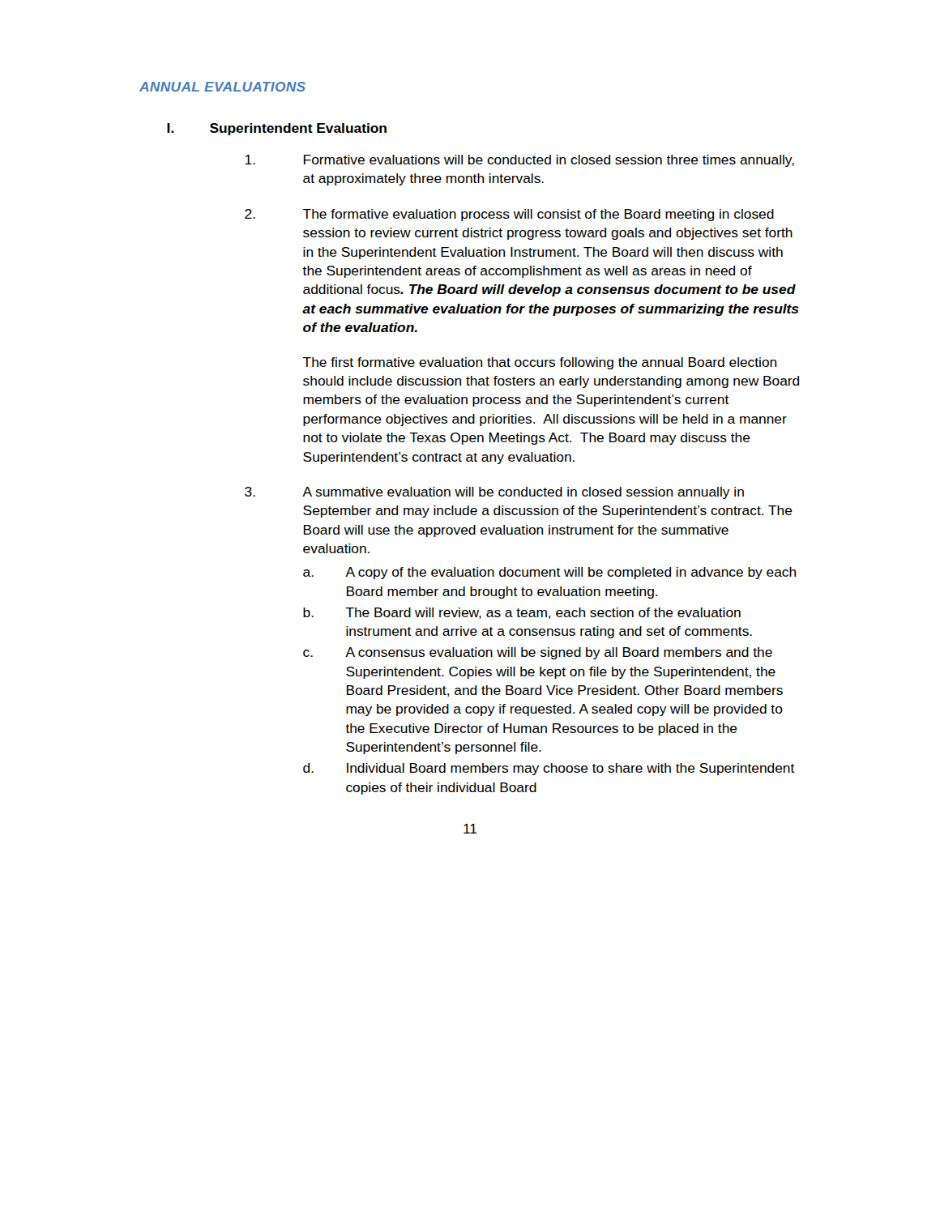ANNUAL EVALUATIONS
I.
Superintendent Evaluation
Formative evaluations will be conducted in closed session three times annually, at approximately three month intervals.
The formative evaluation process will consist of the Board meeting in closed session to review current district progress toward goals and objectives set forth in the Superintendent Evaluation Instrument. The Board will then discuss with the Superintendent areas of accomplishment as well as areas in need of additional focus. The Board will develop a consensus document to be used at each summative evaluation for the purposes of summarizing the results of the evaluation.
The first formative evaluation that occurs following the annual Board election should include discussion that fosters an early understanding among new Board members of the evaluation process and the Superintendent’s current performance objectives and priorities. All discussions will be held in a manner not to violate the Texas Open Meetings Act. The Board may discuss the Superintendent’s contract at any evaluation.
A summative evaluation will be conducted in closed session annually in September and may include a discussion of the Superintendent’s contract. The Board will use the approved evaluation instrument for the summative evaluation.
A copy of the evaluation document will be completed in advance by each Board member and brought to evaluation meeting.
The Board will review, as a team, each section of the evaluation instrument and arrive at a consensus rating and set of comments.
A consensus evaluation will be signed by all Board members and the Superintendent. Copies will be kept on file by the Superintendent, the Board President, and the Board Vice President. Other Board members may be provided a copy if requested. A sealed copy will be provided to the Executive Director of Human Resources to be placed in the Superintendent’s personnel file.
Individual Board members may choose to share with the Superintendent copies of their individual Board
11